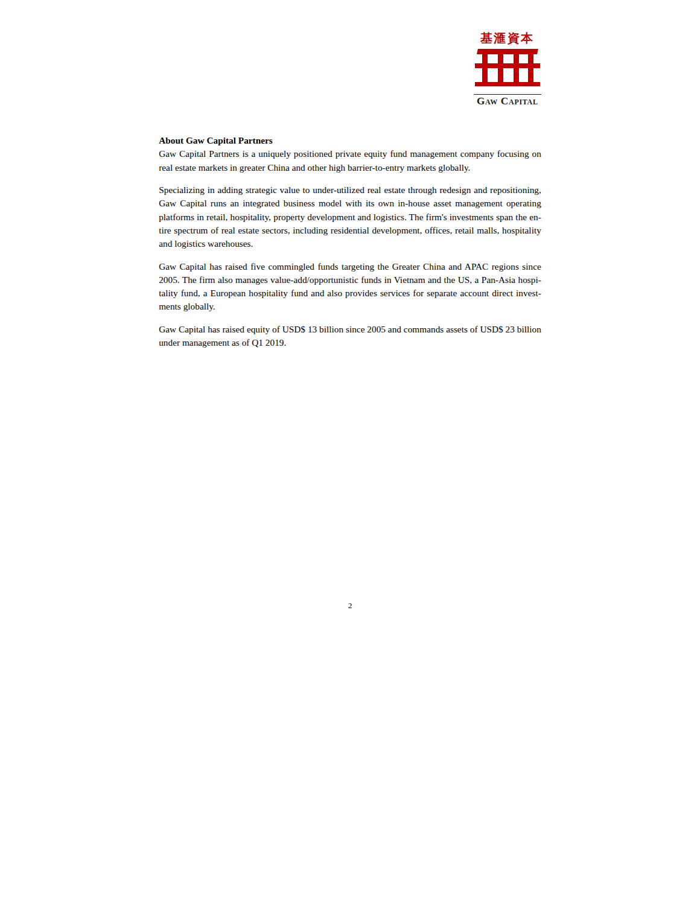基滙資本
Gaw Capital
About Gaw Capital Partners
Gaw Capital Partners is a uniquely positioned private equity fund management company focusing on real estate markets in greater China and other high barrier-to-entry markets globally.
Specializing in adding strategic value to under-utilized real estate through redesign and repositioning, Gaw Capital runs an integrated business model with its own in-house asset management operating platforms in retail, hospitality, property development and logistics. The firm's investments span the entire spectrum of real estate sectors, including residential development, offices, retail malls, hospitality and logistics warehouses.
Gaw Capital has raised five commingled funds targeting the Greater China and APAC regions since 2005. The firm also manages value-add/opportunistic funds in Vietnam and the US, a Pan-Asia hospitality fund, a European hospitality fund and also provides services for separate account direct investments globally.
Gaw Capital has raised equity of USD$ 13 billion since 2005 and commands assets of USD$ 23 billion under management as of Q1 2019.
2